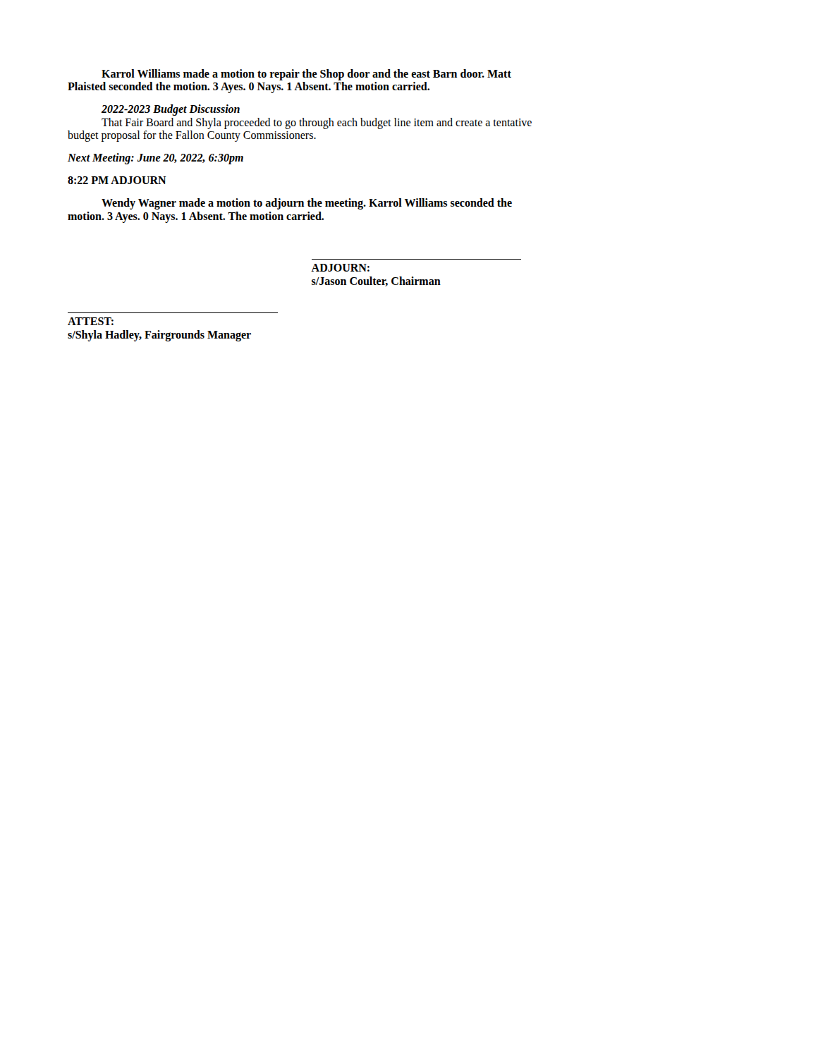Karrol Williams made a motion to repair the Shop door and the east Barn door. Matt Plaisted seconded the motion. 3 Ayes. 0 Nays. 1 Absent. The motion carried.
2022-2023 Budget Discussion
That Fair Board and Shyla proceeded to go through each budget line item and create a tentative budget proposal for the Fallon County Commissioners.
Next Meeting: June 20, 2022, 6:30pm
8:22 PM ADJOURN
Wendy Wagner made a motion to adjourn the meeting. Karrol Williams seconded the motion. 3 Ayes. 0 Nays. 1 Absent. The motion carried.
ADJOURN:
s/Jason Coulter, Chairman
ATTEST:
s/Shyla Hadley, Fairgrounds Manager